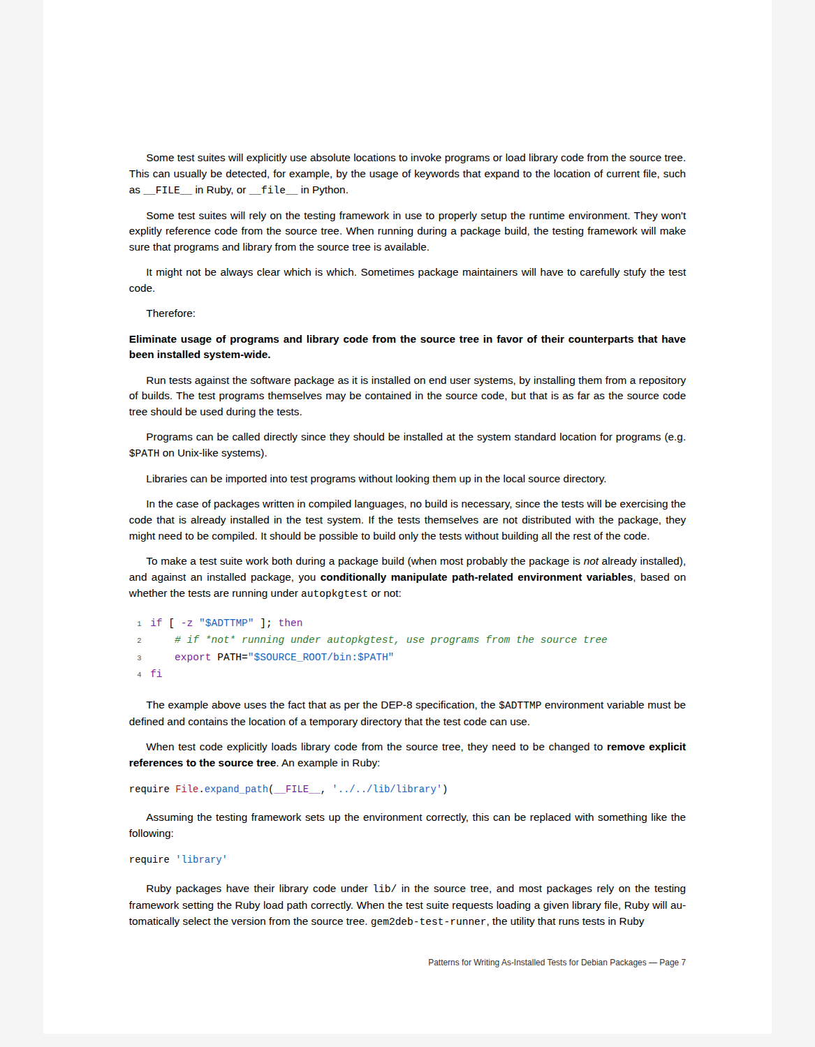Some test suites will explicitly use absolute locations to invoke programs or load library code from the source tree. This can usually be detected, for example, by the usage of keywords that expand to the location of current file, such as __FILE__ in Ruby, or __file__ in Python.
Some test suites will rely on the testing framework in use to properly setup the runtime environment. They won't explitly reference code from the source tree. When running during a package build, the testing framework will make sure that programs and library from the source tree is available.
It might not be always clear which is which. Sometimes package maintainers will have to carefully stufy the test code.
Therefore:
Eliminate usage of programs and library code from the source tree in favor of their counterparts that have been installed system-wide.
Run tests against the software package as it is installed on end user systems, by installing them from a repository of builds. The test programs themselves may be contained in the source code, but that is as far as the source code tree should be used during the tests.
Programs can be called directly since they should be installed at the system standard location for programs (e.g. $PATH on Unix-like systems).
Libraries can be imported into test programs without looking them up in the local source directory.
In the case of packages written in compiled languages, no build is necessary, since the tests will be exercising the code that is already installed in the test system. If the tests themselves are not distributed with the package, they might need to be compiled. It should be possible to build only the tests without building all the rest of the code.
To make a test suite work both during a package build (when most probably the package is not already installed), and against an installed package, you conditionally manipulate path-related environment variables, based on whether the tests are running under autopkgtest or not:
| 1 | if [ -z "$ADTTMP" ]; then |
| 2 | # if *not* running under autopkgtest, use programs from the source tree |
| 3 | export PATH= "$SOURCE_ROOT/bin:$PATH" |
| 4 | fi |
The example above uses the fact that as per the DEP-8 specification, the $ADTTMP environment variable must be defined and contains the location of a temporary directory that the test code can use.
When test code explicitly loads library code from the source tree, they need to be changed to remove explicit references to the source tree. An example in Ruby:
require File.expand_path(__FILE__, '../../lib/library')
Assuming the testing framework sets up the environment correctly, this can be replaced with something like the following:
require 'library'
Ruby packages have their library code under lib/ in the source tree, and most packages rely on the testing framework setting the Ruby load path correctly. When the test suite requests loading a given library file, Ruby will automatically select the version from the source tree. gem2deb-test-runner, the utility that runs tests in Ruby
Patterns for Writing As-Installed Tests for Debian Packages — Page 7